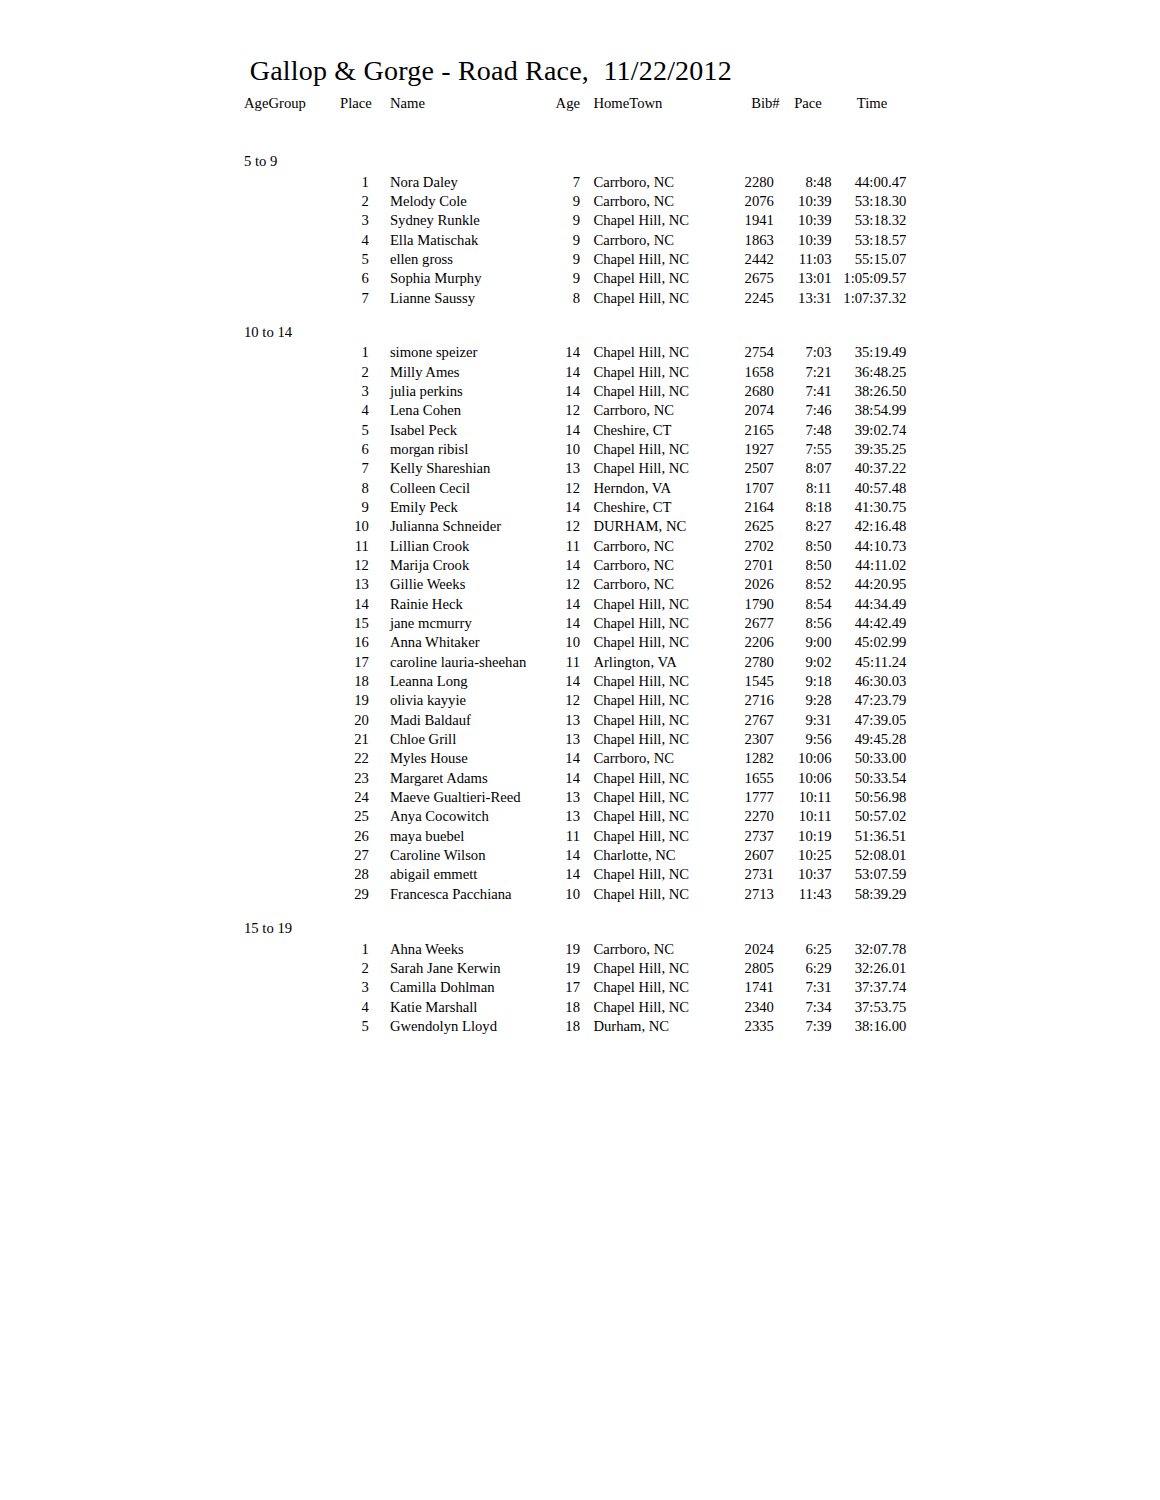Gallop & Gorge - Road Race, 11/22/2012
| AgeGroup | Place | Name | Age | HomeTown | Bib# | Pace | Time |
| --- | --- | --- | --- | --- | --- | --- | --- |
| 5 to 9 |
| | 1 | Nora Daley | 7 | Carrboro, NC | 2280 | 8:48 | 44:00.47 |
| | 2 | Melody Cole | 9 | Carrboro, NC | 2076 | 10:39 | 53:18.30 |
| | 3 | Sydney Runkle | 9 | Chapel Hill, NC | 1941 | 10:39 | 53:18.32 |
| | 4 | Ella Matischak | 9 | Carrboro, NC | 1863 | 10:39 | 53:18.57 |
| | 5 | ellen gross | 9 | Chapel Hill, NC | 2442 | 11:03 | 55:15.07 |
| | 6 | Sophia Murphy | 9 | Chapel Hill, NC | 2675 | 13:01 | 1:05:09.57 |
| | 7 | Lianne Saussy | 8 | Chapel Hill, NC | 2245 | 13:31 | 1:07:37.32 |
| 10 to 14 |
| | 1 | simone speizer | 14 | Chapel Hill, NC | 2754 | 7:03 | 35:19.49 |
| | 2 | Milly Ames | 14 | Chapel Hill, NC | 1658 | 7:21 | 36:48.25 |
| | 3 | julia perkins | 14 | Chapel Hill, NC | 2680 | 7:41 | 38:26.50 |
| | 4 | Lena Cohen | 12 | Carrboro, NC | 2074 | 7:46 | 38:54.99 |
| | 5 | Isabel Peck | 14 | Cheshire, CT | 2165 | 7:48 | 39:02.74 |
| | 6 | morgan ribisl | 10 | Chapel Hill, NC | 1927 | 7:55 | 39:35.25 |
| | 7 | Kelly Shareshian | 13 | Chapel Hill, NC | 2507 | 8:07 | 40:37.22 |
| | 8 | Colleen Cecil | 12 | Herndon, VA | 1707 | 8:11 | 40:57.48 |
| | 9 | Emily Peck | 14 | Cheshire, CT | 2164 | 8:18 | 41:30.75 |
| | 10 | Julianna Schneider | 12 | DURHAM, NC | 2625 | 8:27 | 42:16.48 |
| | 11 | Lillian Crook | 11 | Carrboro, NC | 2702 | 8:50 | 44:10.73 |
| | 12 | Marija Crook | 14 | Carrboro, NC | 2701 | 8:50 | 44:11.02 |
| | 13 | Gillie Weeks | 12 | Carrboro, NC | 2026 | 8:52 | 44:20.95 |
| | 14 | Rainie Heck | 14 | Chapel Hill, NC | 1790 | 8:54 | 44:34.49 |
| | 15 | jane mcmurry | 14 | Chapel Hill, NC | 2677 | 8:56 | 44:42.49 |
| | 16 | Anna Whitaker | 10 | Chapel Hill, NC | 2206 | 9:00 | 45:02.99 |
| | 17 | caroline lauria-sheehan | 11 | Arlington, VA | 2780 | 9:02 | 45:11.24 |
| | 18 | Leanna Long | 14 | Chapel Hill, NC | 1545 | 9:18 | 46:30.03 |
| | 19 | olivia kayyie | 12 | Chapel Hill, NC | 2716 | 9:28 | 47:23.79 |
| | 20 | Madi Baldauf | 13 | Chapel Hill, NC | 2767 | 9:31 | 47:39.05 |
| | 21 | Chloe Grill | 13 | Chapel Hill, NC | 2307 | 9:56 | 49:45.28 |
| | 22 | Myles House | 14 | Carrboro, NC | 1282 | 10:06 | 50:33.00 |
| | 23 | Margaret Adams | 14 | Chapel Hill, NC | 1655 | 10:06 | 50:33.54 |
| | 24 | Maeve Gualtieri-Reed | 13 | Chapel Hill, NC | 1777 | 10:11 | 50:56.98 |
| | 25 | Anya Cocowitch | 13 | Chapel Hill, NC | 2270 | 10:11 | 50:57.02 |
| | 26 | maya buebel | 11 | Chapel Hill, NC | 2737 | 10:19 | 51:36.51 |
| | 27 | Caroline Wilson | 14 | Charlotte, NC | 2607 | 10:25 | 52:08.01 |
| | 28 | abigail emmett | 14 | Chapel Hill, NC | 2731 | 10:37 | 53:07.59 |
| | 29 | Francesca Pacchiana | 10 | Chapel Hill, NC | 2713 | 11:43 | 58:39.29 |
| 15 to 19 |
| | 1 | Ahna Weeks | 19 | Carrboro, NC | 2024 | 6:25 | 32:07.78 |
| | 2 | Sarah Jane Kerwin | 19 | Chapel Hill, NC | 2805 | 6:29 | 32:26.01 |
| | 3 | Camilla Dohlman | 17 | Chapel Hill, NC | 1741 | 7:31 | 37:37.74 |
| | 4 | Katie Marshall | 18 | Chapel Hill, NC | 2340 | 7:34 | 37:53.75 |
| | 5 | Gwendolyn Lloyd | 18 | Durham, NC | 2335 | 7:39 | 38:16.00 |